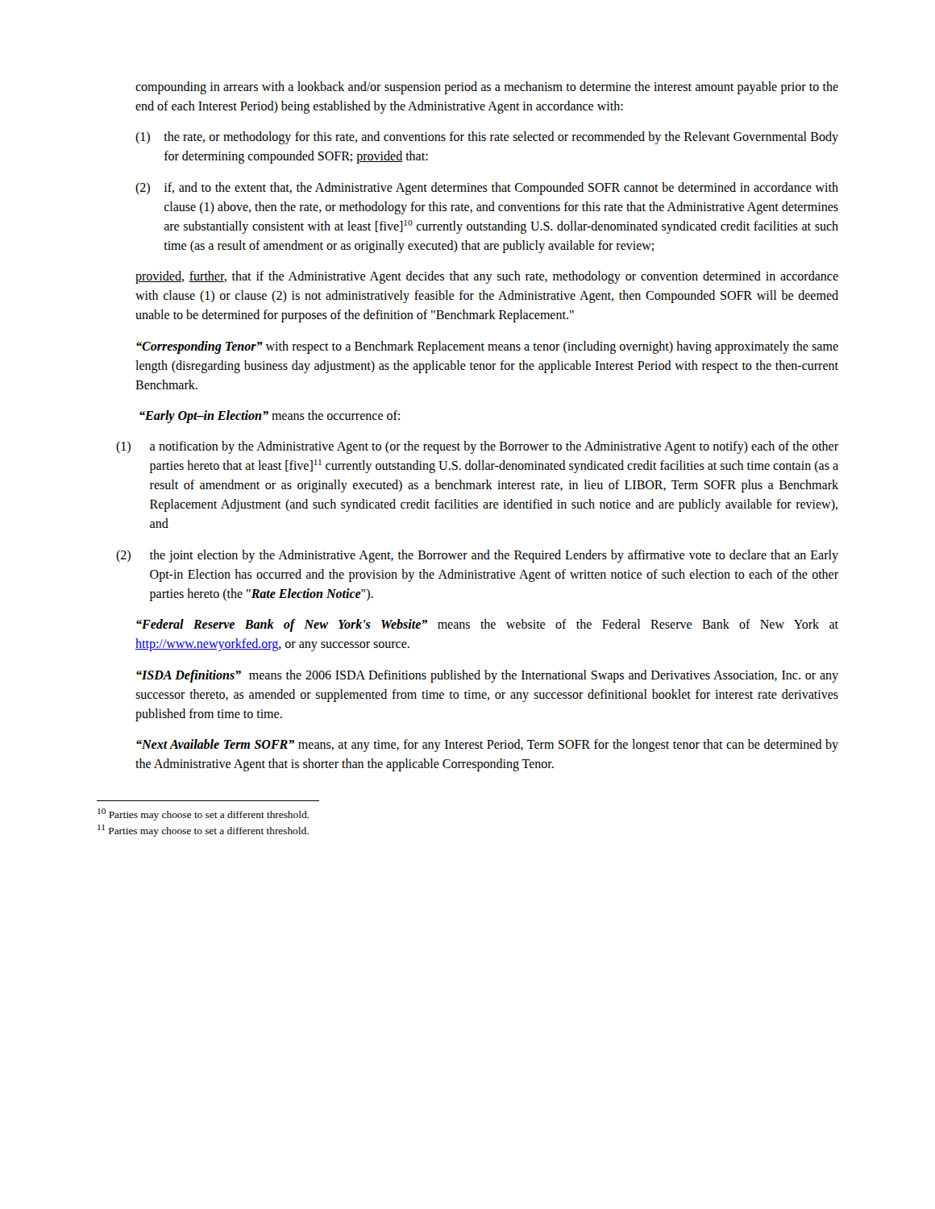compounding in arrears with a lookback and/or suspension period as a mechanism to determine the interest amount payable prior to the end of each Interest Period) being established by the Administrative Agent in accordance with:
(1)
the rate, or methodology for this rate, and conventions for this rate selected or recommended by the Relevant Governmental Body for determining compounded SOFR; provided that:
(2)
if, and to the extent that, the Administrative Agent determines that Compounded SOFR cannot be determined in accordance with clause (1) above, then the rate, or methodology for this rate, and conventions for this rate that the Administrative Agent determines are substantially consistent with at least [five]10 currently outstanding U.S. dollar-denominated syndicated credit facilities at such time (as a result of amendment or as originally executed) that are publicly available for review;
provided, further, that if the Administrative Agent decides that any such rate, methodology or convention determined in accordance with clause (1) or clause (2) is not administratively feasible for the Administrative Agent, then Compounded SOFR will be deemed unable to be determined for purposes of the definition of "Benchmark Replacement."
“Corresponding Tenor” with respect to a Benchmark Replacement means a tenor (including overnight) having approximately the same length (disregarding business day adjustment) as the applicable tenor for the applicable Interest Period with respect to the then-current Benchmark.
“Early Opt–in Election” means the occurrence of:
(1)
a notification by the Administrative Agent to (or the request by the Borrower to the Administrative Agent to notify) each of the other parties hereto that at least [five]11 currently outstanding U.S. dollar-denominated syndicated credit facilities at such time contain (as a result of amendment or as originally executed) as a benchmark interest rate, in lieu of LIBOR, Term SOFR plus a Benchmark Replacement Adjustment (and such syndicated credit facilities are identified in such notice and are publicly available for review), and
(2)
the joint election by the Administrative Agent, the Borrower and the Required Lenders by affirmative vote to declare that an Early Opt-in Election has occurred and the provision by the Administrative Agent of written notice of such election to each of the other parties hereto (the "Rate Election Notice").
“Federal Reserve Bank of New York's Website” means the website of the Federal Reserve Bank of New York at http://www.newyorkfed.org, or any successor source.
“ISDA Definitions” means the 2006 ISDA Definitions published by the International Swaps and Derivatives Association, Inc. or any successor thereto, as amended or supplemented from time to time, or any successor definitional booklet for interest rate derivatives published from time to time.
“Next Available Term SOFR” means, at any time, for any Interest Period, Term SOFR for the longest tenor that can be determined by the Administrative Agent that is shorter than the applicable Corresponding Tenor.
10 Parties may choose to set a different threshold.
11 Parties may choose to set a different threshold.